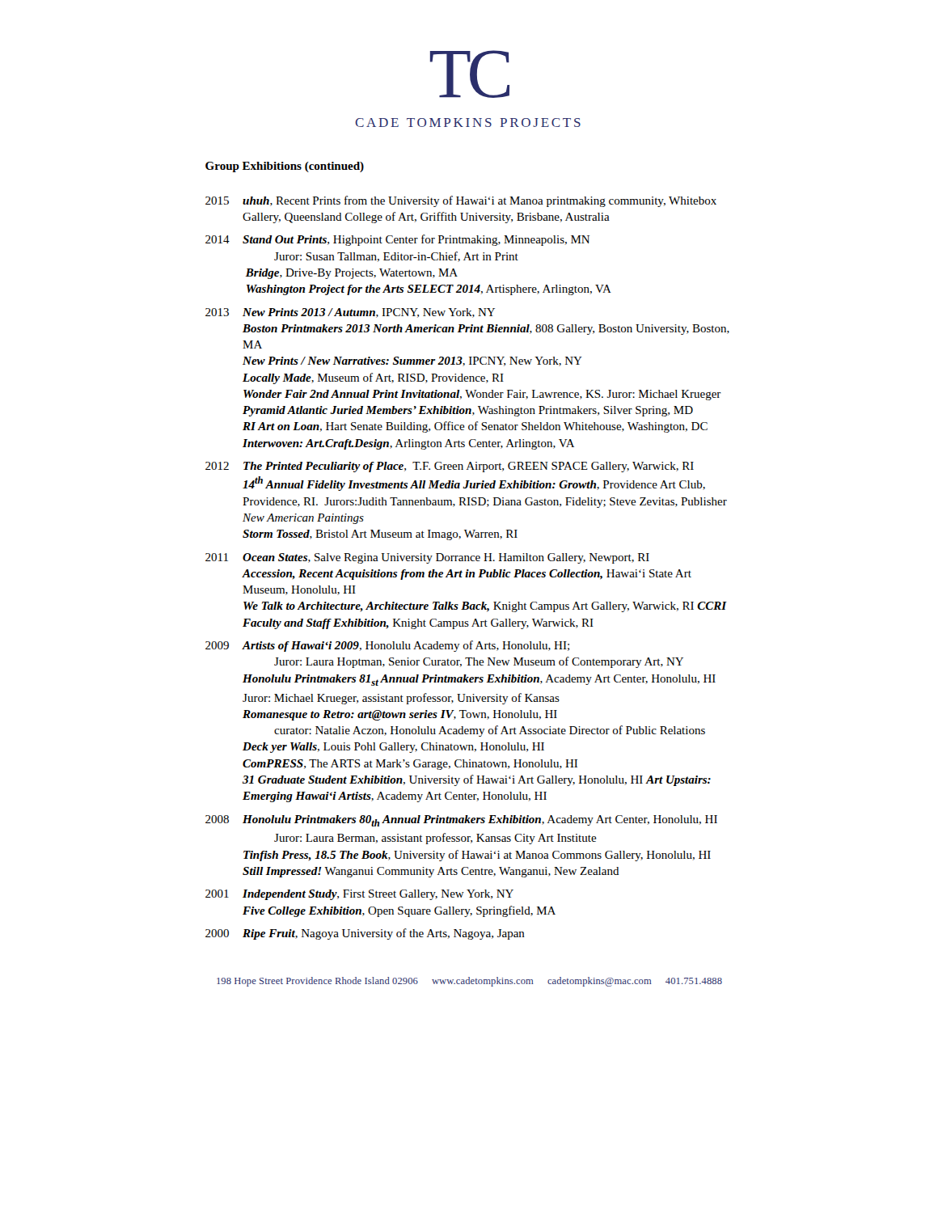TC
CADE TOMPKINS PROJECTS
Group Exhibitions (continued)
| 2015 | uhuh , Recent Prints from the University of Hawai‘i at Manoa printmaking community, Whitebox Gallery, Queensland College of Art, Griffith University, Brisbane, Australia |
| 2014 | Stand Out Prints , Highpoint Center for Printmaking, Minneapolis, MN Juror: Susan Tallman, Editor-in-Chief, Art in Print Bridge , Drive-By Projects, Watertown, MA Washington Project for the Arts SELECT 2014 , Artisphere, Arlington, VA |
| 2013 | New Prints 2013 / Autumn , IPCNY, New York, NY Boston Printmakers 2013 North American Print Biennial , 808 Gallery, Boston University, Boston, MA New Prints / New Narratives: Summer 2013 , IPCNY, New York, NY Locally Made , Museum of Art, RISD, Providence, RI Wonder Fair 2nd Annual Print Invitational , Wonder Fair, Lawrence, KS. Juror: Michael Krueger Pyramid Atlantic Juried Members’ Exhibition , Washington Printmakers, Silver Spring, MD RI Art on Loan , Hart Senate Building, Office of Senator Sheldon Whitehouse, Washington, DC Interwoven: Art.Craft.Design , Arlington Arts Center, Arlington, VA |
| 2012 | The Printed Peculiarity of Place , T.F. Green Airport, GREEN SPACE Gallery, Warwick, RI 14 th Annual Fidelity Investments All Media Juried Exhibition: Growth , Providence Art Club, Providence, RI. Jurors:Judith Tannenbaum, RISD; Diana Gaston, Fidelity; Steve Zevitas, Publisher New American Paintings Storm Tossed , Bristol Art Museum at Imago, Warren, RI |
| 2011 | Ocean States , Salve Regina University Dorrance H. Hamilton Gallery, Newport, RI Accession, Recent Acquisitions from the Art in Public Places Collection, Hawai‘i State Art Museum, Honolulu, HI We Talk to Architecture, Architecture Talks Back, Knight Campus Art Gallery, Warwick, RI CCRI Faculty and Staff Exhibition, Knight Campus Art Gallery, Warwick, RI |
| 2009 | Artists of Hawai‘i 2009 , Honolulu Academy of Arts, Honolulu, HI; Juror: Laura Hoptman, Senior Curator, The New Museum of Contemporary Art, NY Honolulu Printmakers 81 st Annual Printmakers Exhibition , Academy Art Center, Honolulu, HI Juror: Michael Krueger, assistant professor, University of Kansas Romanesque to Retro: art@town series IV , Town, Honolulu, HI curator: Natalie Aczon, Honolulu Academy of Art Associate Director of Public Relations Deck yer Walls , Louis Pohl Gallery, Chinatown, Honolulu, HI ComPRESS , The ARTS at Mark’s Garage, Chinatown, Honolulu, HI 31 Graduate Student Exhibition , University of Hawai‘i Art Gallery, Honolulu, HI Art Upstairs: Emerging Hawai‘i Artists , Academy Art Center, Honolulu, HI |
| 2008 | Honolulu Printmakers 80 th Annual Printmakers Exhibition , Academy Art Center, Honolulu, HI Juror: Laura Berman, assistant professor, Kansas City Art Institute Tinfish Press, 18.5 The Book , University of Hawai‘i at Manoa Commons Gallery, Honolulu, HI Still Impressed! Wanganui Community Arts Centre, Wanganui, New Zealand |
| 2001 | Independent Study , First Street Gallery, New York, NY Five College Exhibition , Open Square Gallery, Springfield, MA |
| 2000 | Ripe Fruit , Nagoya University of the Arts, Nagoya, Japan |
198 Hope Street Providence Rhode Island 02906 www.cadetompkins.com cadetompkins@mac.com 401.751.4888